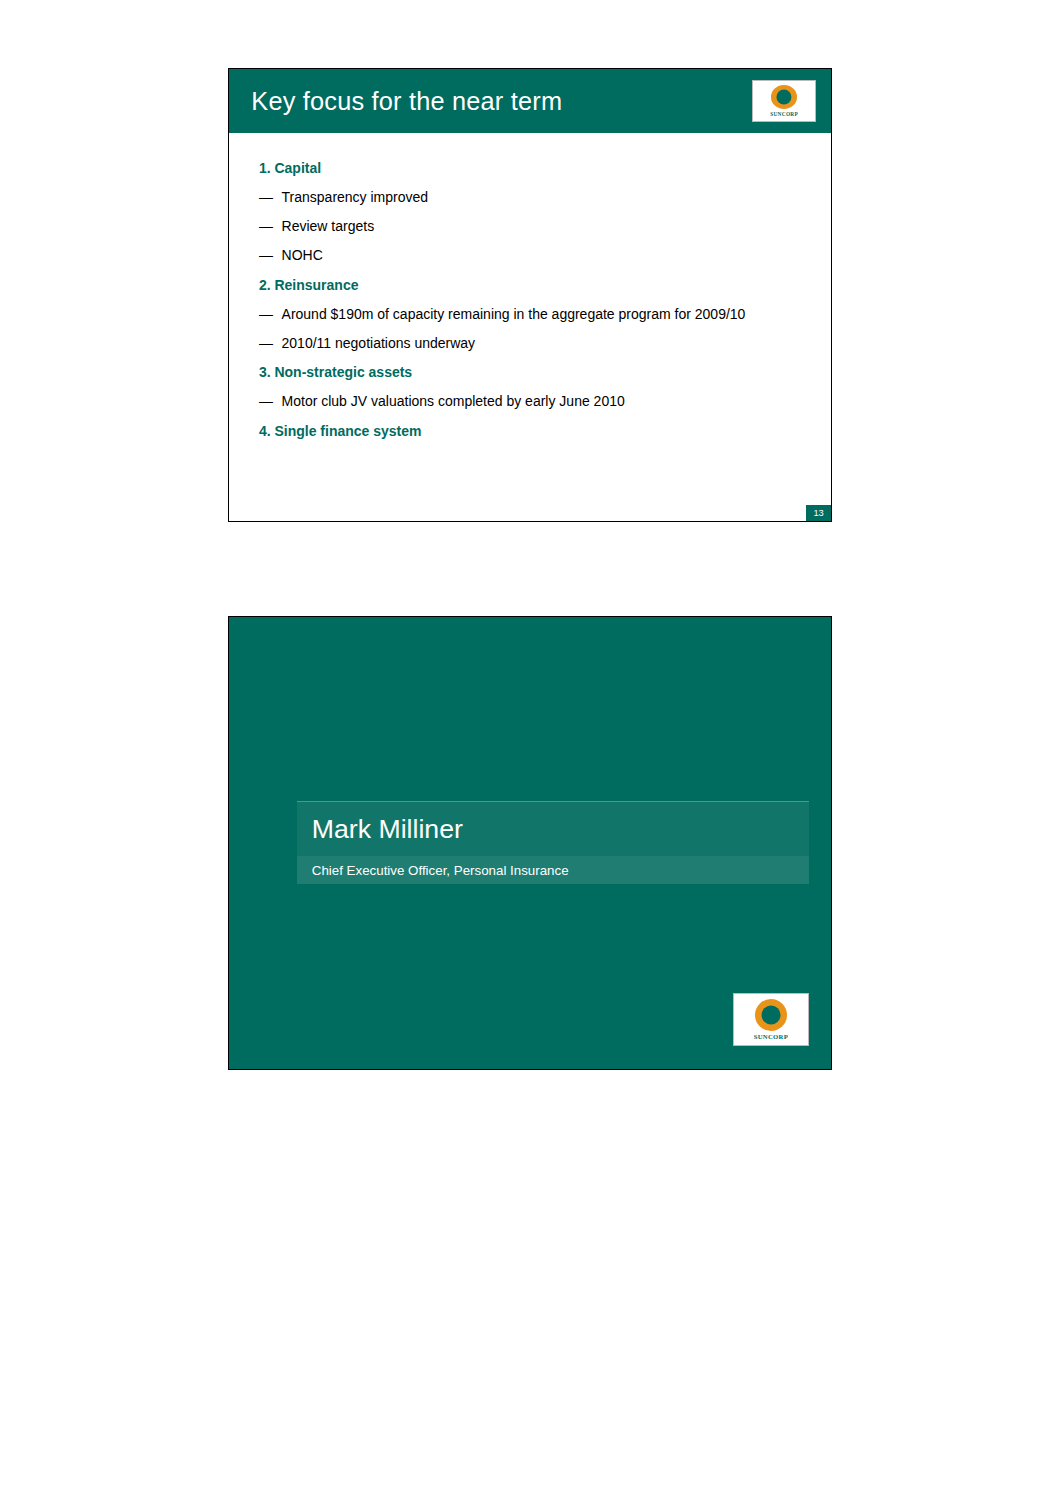Key focus for the near term
SUNCORP
1. Capital
—Transparency improved
—Review targets
—NOHC
2. Reinsurance
—Around $190m of capacity remaining in the aggregate program for 2009/10
—2010/11 negotiations underway
3. Non-strategic assets
—Motor club JV valuations completed by early June 2010
4. Single finance system
13
Mark Milliner
Chief Executive Officer, Personal Insurance
SUNCORP